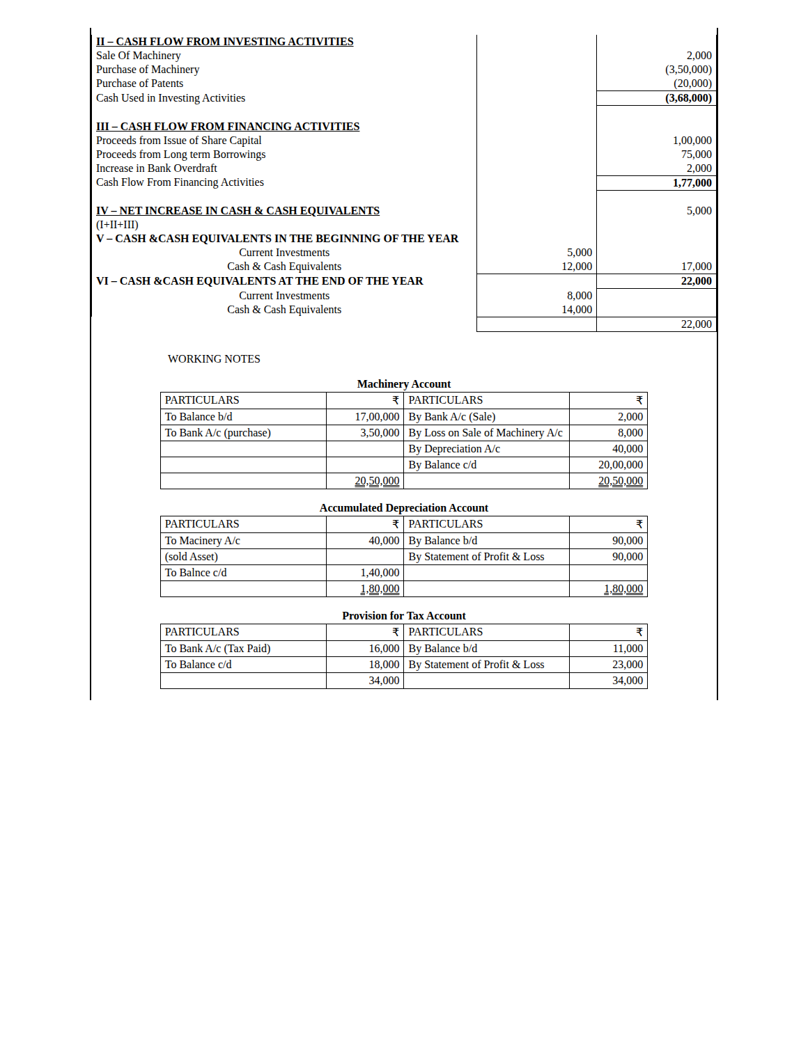| II – CASH FLOW FROM INVESTING ACTIVITIES | | |
| Sale Of Machinery | | 2,000 |
| Purchase of Machinery | | (3,50,000) |
| Purchase of Patents | | (20,000) |
| Cash Used in Investing Activities | | (3,68,000) |
| III – CASH FLOW FROM FINANCING ACTIVITIES | | |
| Proceeds from Issue of Share Capital | | 1,00,000 |
| Proceeds from Long term Borrowings | | 75,000 |
| Increase in Bank Overdraft | | 2,000 |
| Cash Flow From Financing Activities | | 1,77,000 |
| IV – NET INCREASE IN CASH & CASH EQUIVALENTS | | 5,000 |
| (I+II+III) | | |
| V – CASH &CASH EQUIVALENTS IN THE BEGINNING OF THE YEAR | | |
| Current Investments | 5,000 | |
| Cash & Cash Equivalents | 12,000 | 17,000 |
| VI – CASH &CASH EQUIVALENTS AT THE END OF THE YEAR | | 22,000 |
| Current Investments | 8,000 | |
| Cash & Cash Equivalents | 14,000 | |
| | | 22,000 |
WORKING NOTES
Machinery Account
| PARTICULARS | ₹ | PARTICULARS | ₹ |
| To Balance b/d | 17,00,000 | By Bank A/c (Sale) | 2,000 |
| To Bank A/c (purchase) | 3,50,000 | By Loss on Sale of Machinery A/c | 8,000 |
| | | By Depreciation A/c | 40,000 |
| | | By Balance c/d | 20,00,000 |
| | 20,50,000 | | 20,50,000 |
Accumulated Depreciation Account
| PARTICULARS | ₹ | PARTICULARS | ₹ |
| To Macinery A/c | 40,000 | By Balance b/d | 90,000 |
| (sold Asset) | | By Statement of Profit & Loss | 90,000 |
| To Balnce c/d | 1,40,000 | | |
| | 1,80,000 | | 1,80,000 |
Provision for Tax Account
| PARTICULARS | ₹ | PARTICULARS | ₹ |
| To Bank A/c (Tax Paid) | 16,000 | By Balance b/d | 11,000 |
| To Balance c/d | 18,000 | By Statement of Profit & Loss | 23,000 |
| | 34,000 | | 34,000 |